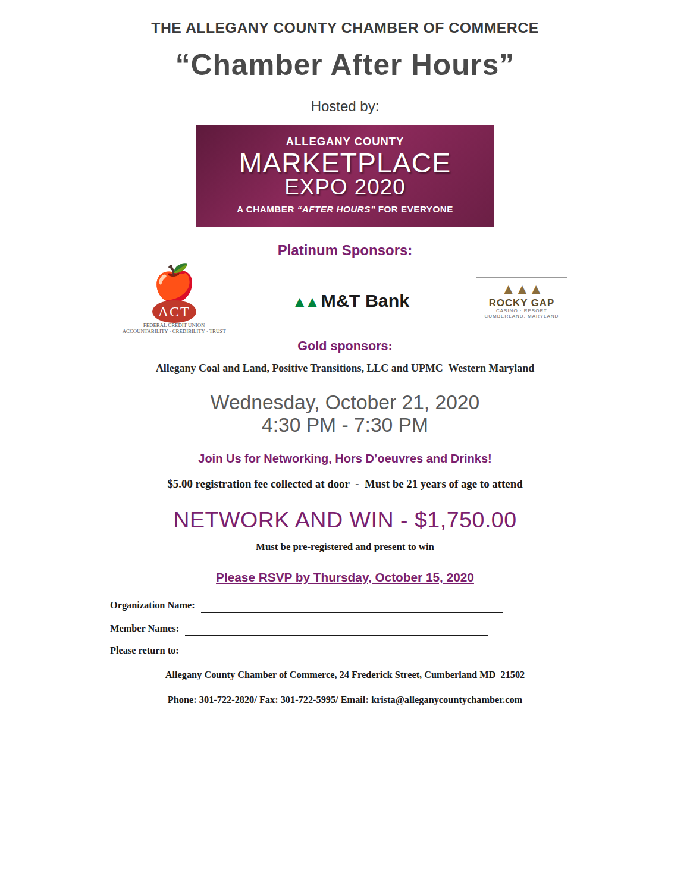The Allegany County Chamber of Commerce
“Chamber After Hours”
Hosted by:
ALLEGANY COUNTY
MARKETPLACE
EXPO 2020
A CHAMBER “AFTER HOURS” FOR EVERYONE
Platinum Sponsors:
🍎
ACT
FEDERAL CREDIT UNION
ACCOUNTABILITY · CREDIBILITY · TRUST
▲▲M&T Bank
▲▲▲
ROCKY GAP
CASINO · RESORT
CUMBERLAND, MARYLAND
Gold sponsors:
Allegany Coal and Land, Positive Transitions, LLC and UPMC Western Maryland
Wednesday, October 21, 2020
4:30 PM - 7:30 PM
Join Us for Networking, Hors D’oeuvres and Drinks!
$5.00 registration fee collected at door - Must be 21 years of age to attend
NETWORK AND WIN - $1,750.00
Must be pre-registered and present to win
Please RSVP by Thursday, October 15, 2020
Organization Name:
Member Names:
Please return to:
Allegany County Chamber of Commerce, 24 Frederick Street, Cumberland MD 21502
Phone: 301-722-2820/ Fax: 301-722-5995/ Email: krista@alleganycountychamber.com